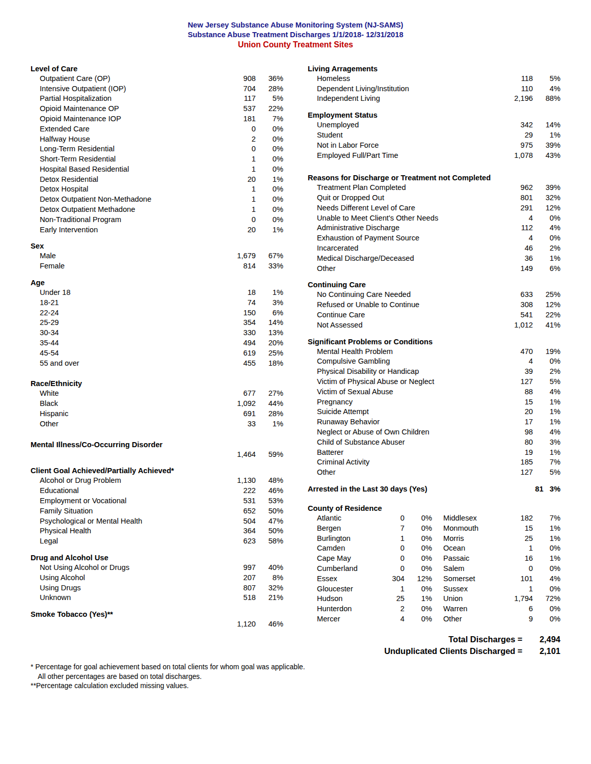New Jersey Substance Abuse Monitoring System (NJ-SAMS)
Substance Abuse Treatment Discharges 1/1/2018- 12/31/2018
Union County Treatment Sites
Level of Care
| Outpatient Care (OP) | 908 | 36% |
| Intensive Outpatient (IOP) | 704 | 28% |
| Partial Hospitalization | 117 | 5% |
| Opioid Maintenance OP | 537 | 22% |
| Opioid Maintenance IOP | 181 | 7% |
| Extended Care | 0 | 0% |
| Halfway House | 2 | 0% |
| Long-Term Residential | 0 | 0% |
| Short-Term Residential | 1 | 0% |
| Hospital Based Residential | 1 | 0% |
| Detox Residential | 20 | 1% |
| Detox Hospital | 1 | 0% |
| Detox Outpatient Non-Methadone | 1 | 0% |
| Detox Outpatient Methadone | 1 | 0% |
| Non-Traditional Program | 0 | 0% |
| Early Intervention | 20 | 1% |
Sex
| Male | 1,679 | 67% |
| Female | 814 | 33% |
Age
| Under 18 | 18 | 1% |
| 18-21 | 74 | 3% |
| 22-24 | 150 | 6% |
| 25-29 | 354 | 14% |
| 30-34 | 330 | 13% |
| 35-44 | 494 | 20% |
| 45-54 | 619 | 25% |
| 55 and over | 455 | 18% |
Race/Ethnicity
| White | 677 | 27% |
| Black | 1,092 | 44% |
| Hispanic | 691 | 28% |
| Other | 33 | 1% |
Mental Illness/Co-Occurring Disorder
| | 1,464 | 59% |
Client Goal Achieved/Partially Achieved*
| Alcohol or Drug Problem | 1,130 | 48% |
| Educational | 222 | 46% |
| Employment or Vocational | 531 | 53% |
| Family Situation | 652 | 50% |
| Psychological or Mental Health | 504 | 47% |
| Physical Health | 364 | 50% |
| Legal | 623 | 58% |
Drug and Alcohol Use
| Not Using Alcohol or Drugs | 997 | 40% |
| Using Alcohol | 207 | 8% |
| Using Drugs | 807 | 32% |
| Unknown | 518 | 21% |
Smoke Tobacco (Yes)**
| | 1,120 | 46% |
Living Arragements
| Homeless | 118 | 5% |
| Dependent Living/Institution | 110 | 4% |
| Independent Living | 2,196 | 88% |
Employment Status
| Unemployed | 342 | 14% |
| Student | 29 | 1% |
| Not in Labor Force | 975 | 39% |
| Employed Full/Part Time | 1,078 | 43% |
Reasons for Discharge or Treatment not Completed
| Treatment Plan Completed | 962 | 39% |
| Quit or Dropped Out | 801 | 32% |
| Needs Different Level of Care | 291 | 12% |
| Unable to Meet Client's Other Needs | 4 | 0% |
| Administrative Discharge | 112 | 4% |
| Exhaustion of Payment Source | 4 | 0% |
| Incarcerated | 46 | 2% |
| Medical Discharge/Deceased | 36 | 1% |
| Other | 149 | 6% |
Continuing Care
| No Continuing Care Needed | 633 | 25% |
| Refused or Unable to Continue | 308 | 12% |
| Continue Care | 541 | 22% |
| Not Assessed | 1,012 | 41% |
Significant Problems or Conditions
| Mental Health Problem | 470 | 19% |
| Compulsive Gambling | 4 | 0% |
| Physical Disability or Handicap | 39 | 2% |
| Victim of Physical Abuse or Neglect | 127 | 5% |
| Victim of Sexual Abuse | 88 | 4% |
| Pregnancy | 15 | 1% |
| Suicide Attempt | 20 | 1% |
| Runaway Behavior | 17 | 1% |
| Neglect or Abuse of Own Children | 98 | 4% |
| Child of Substance Abuser | 80 | 3% |
| Batterer | 19 | 1% |
| Criminal Activity | 185 | 7% |
| Other | 127 | 5% |
Arrested in the Last 30 days (Yes) 81 3%
County of Residence
| Atlantic | 0 | 0% | Middlesex | 182 | 7% |
| Bergen | 7 | 0% | Monmouth | 15 | 1% |
| Burlington | 1 | 0% | Morris | 25 | 1% |
| Camden | 0 | 0% | Ocean | 1 | 0% |
| Cape May | 0 | 0% | Passaic | 16 | 1% |
| Cumberland | 0 | 0% | Salem | 0 | 0% |
| Essex | 304 | 12% | Somerset | 101 | 4% |
| Gloucester | 1 | 0% | Sussex | 1 | 0% |
| Hudson | 25 | 1% | Union | 1,794 | 72% |
| Hunterdon | 2 | 0% | Warren | 6 | 0% |
| Mercer | 4 | 0% | Other | 9 | 0% |
Total Discharges = 2,494
Unduplicated Clients Discharged = 2,101
* Percentage for goal achievement based on total clients for whom goal was applicable.
All other percentages are based on total discharges.
**Percentage calculation excluded missing values.